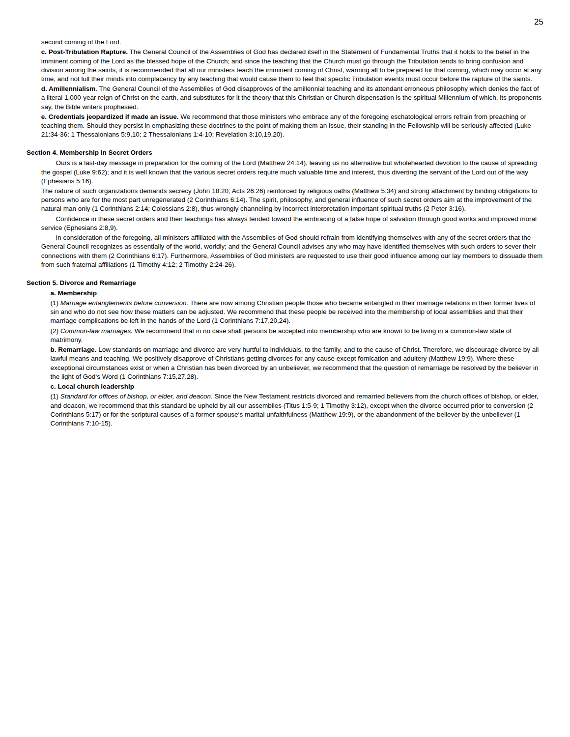25
second coming of the Lord.
c. Post-Tribulation Rapture. The General Council of the Assemblies of God has declared itself in the Statement of Fundamental Truths that it holds to the belief in the imminent coming of the Lord as the blessed hope of the Church; and since the teaching that the Church must go through the Tribulation tends to bring confusion and division among the saints, it is recommended that all our ministers teach the imminent coming of Christ, warning all to be prepared for that coming, which may occur at any time, and not lull their minds into complacency by any teaching that would cause them to feel that specific Tribulation events must occur before the rapture of the saints.
d. Amillennialism. The General Council of the Assemblies of God disapproves of the amillennial teaching and its attendant erroneous philosophy which denies the fact of a literal 1,000-year reign of Christ on the earth, and substitutes for it the theory that this Christian or Church dispensation is the spiritual Millennium of which, its proponents say, the Bible writers prophesied.
e. Credentials jeopardized if made an issue. We recommend that those ministers who embrace any of the foregoing eschatological errors refrain from preaching or teaching them. Should they persist in emphasizing these doctrines to the point of making them an issue, their standing in the Fellowship will be seriously affected (Luke 21:34-36; 1 Thessalonians 5:9,10; 2 Thessalonians 1:4-10; Revelation 3:10,19,20).
Section 4. Membership in Secret Orders
Ours is a last-day message in preparation for the coming of the Lord (Matthew 24:14), leaving us no alternative but wholehearted devotion to the cause of spreading the gospel (Luke 9:62); and it is well known that the various secret orders require much valuable time and interest, thus diverting the servant of the Lord out of the way (Ephesians 5:16).
The nature of such organizations demands secrecy (John 18:20; Acts 26:26) reinforced by religious oaths (Matthew 5:34) and strong attachment by binding obligations to persons who are for the most part unregenerated (2 Corinthians 6:14). The spirit, philosophy, and general influence of such secret orders aim at the improvement of the natural man only (1 Corinthians 2:14; Colossians 2:8), thus wrongly channeling by incorrect interpretation important spiritual truths (2 Peter 3:16).
Confidence in these secret orders and their teachings has always tended toward the embracing of a false hope of salvation through good works and improved moral service (Ephesians 2:8,9).
In consideration of the foregoing, all ministers affiliated with the Assemblies of God should refrain from identifying themselves with any of the secret orders that the General Council recognizes as essentially of the world, worldly; and the General Council advises any who may have identified themselves with such orders to sever their connections with them (2 Corinthians 6:17). Furthermore, Assemblies of God ministers are requested to use their good influence among our lay members to dissuade them from such fraternal affiliations (1 Timothy 4:12; 2 Timothy 2:24-26).
Section 5. Divorce and Remarriage
a. Membership
(1) Marriage entanglements before conversion. There are now among Christian people those who became entangled in their marriage relations in their former lives of sin and who do not see how these matters can be adjusted. We recommend that these people be received into the membership of local assemblies and that their marriage complications be left in the hands of the Lord (1 Corinthians 7:17,20,24).
(2) Common-law marriages. We recommend that in no case shall persons be accepted into membership who are known to be living in a common-law state of matrimony.
b. Remarriage. Low standards on marriage and divorce are very hurtful to individuals, to the family, and to the cause of Christ. Therefore, we discourage divorce by all lawful means and teaching. We positively disapprove of Christians getting divorces for any cause except fornication and adultery (Matthew 19:9). Where these exceptional circumstances exist or when a Christian has been divorced by an unbeliever, we recommend that the question of remarriage be resolved by the believer in the light of God‘s Word (1 Corinthians 7:15,27,28).
c. Local church leadership
(1) Standard for offices of bishop, or elder, and deacon. Since the New Testament restricts divorced and remarried believers from the church offices of bishop, or elder, and deacon, we recommend that this standard be upheld by all our assemblies (Titus 1:5-9; 1 Timothy 3:12), except when the divorce occurred prior to conversion (2 Corinthians 5:17) or for the scriptural causes of a former spouse‘s marital unfaithfulness (Matthew 19:9), or the abandonment of the believer by the unbeliever (1 Corinthians 7:10-15).